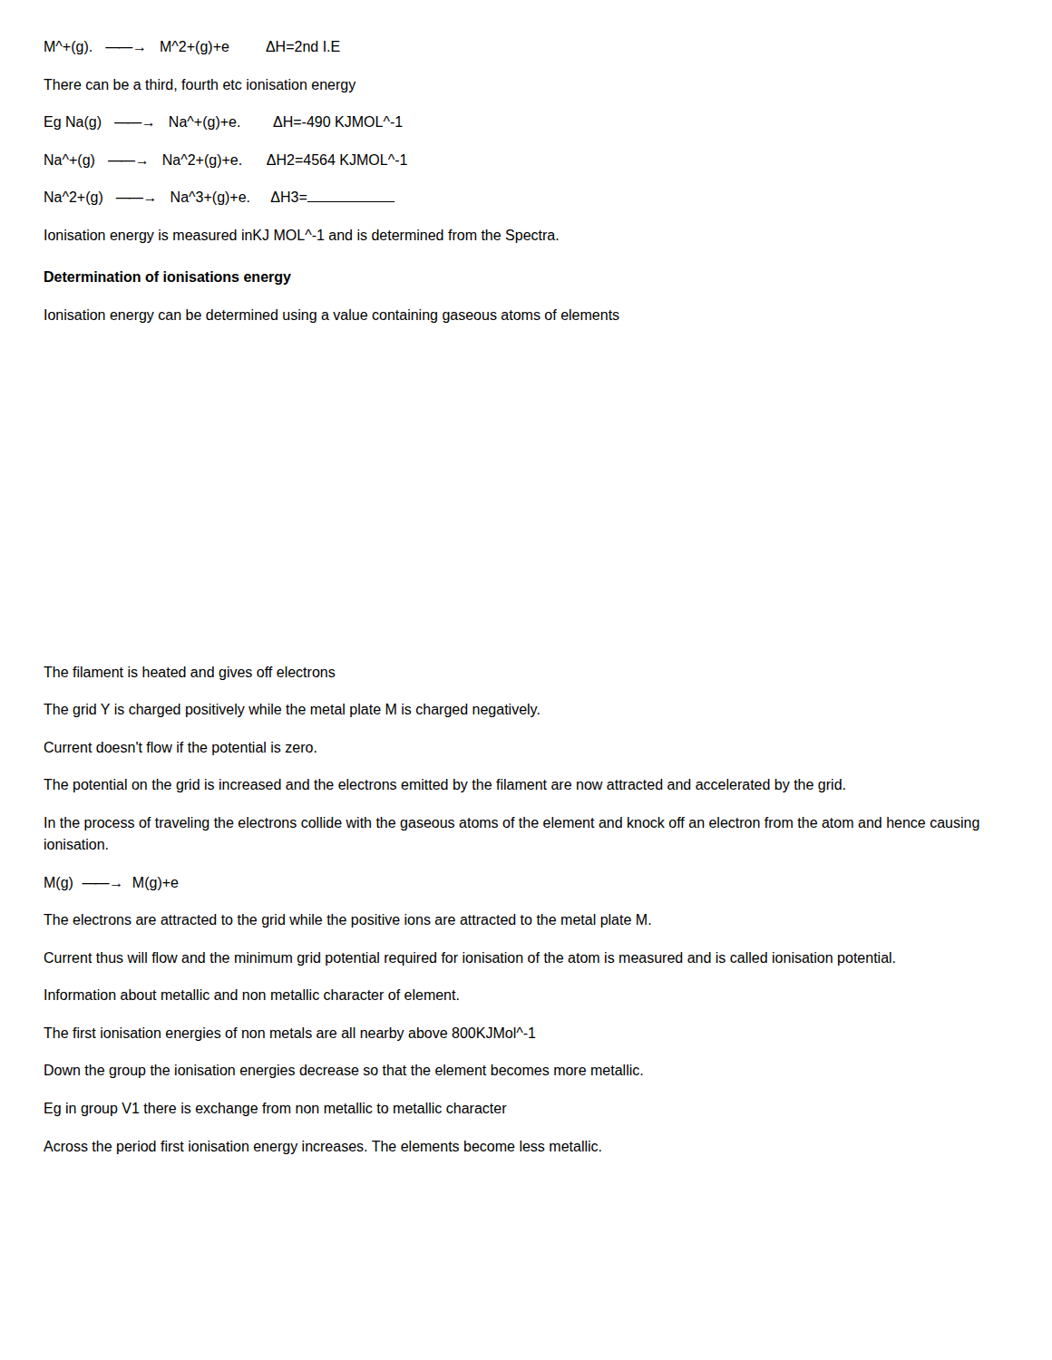M^+(g). —— M^2+(g)+e ΔH=2nd I.E
There can be a third, fourth etc ionisation energy
Eg Na(g) —— Na^+(g)+e. ΔH=-490 KJMOL^-1
Na^+(g) —— Na^2+(g)+e. ΔH2=4564 KJMOL^-1
Na^2+(g) —— Na^3+(g)+e. ΔH3=
Ionisation energy is measured inKJ MOL^-1 and is determined from the Spectra.
Determination of ionisations energy
Ionisation energy can be determined using a value containing gaseous atoms of elements
The filament is heated and gives off electrons
The grid Y is charged positively while the metal plate M is charged negatively.
Current doesn't flow if the potential is zero.
The potential on the grid is increased and the electrons emitted by the filament are now attracted and accelerated by the grid.
In the process of traveling the electrons collide with the gaseous atoms of the element and knock off an electron from the atom and hence causing ionisation.
M(g)——M(g)+e
The electrons are attracted to the grid while the positive ions are attracted to the metal plate M.
Current thus will flow and the minimum grid potential required for ionisation of the atom is measured and is called ionisation potential.
Information about metallic and non metallic character of element.
The first ionisation energies of non metals are all nearby above 800KJMol^-1
Down the group the ionisation energies decrease so that the element becomes more metallic.
Eg in group V1 there is exchange from non metallic to metallic character
Across the period first ionisation energy increases. The elements become less metallic.